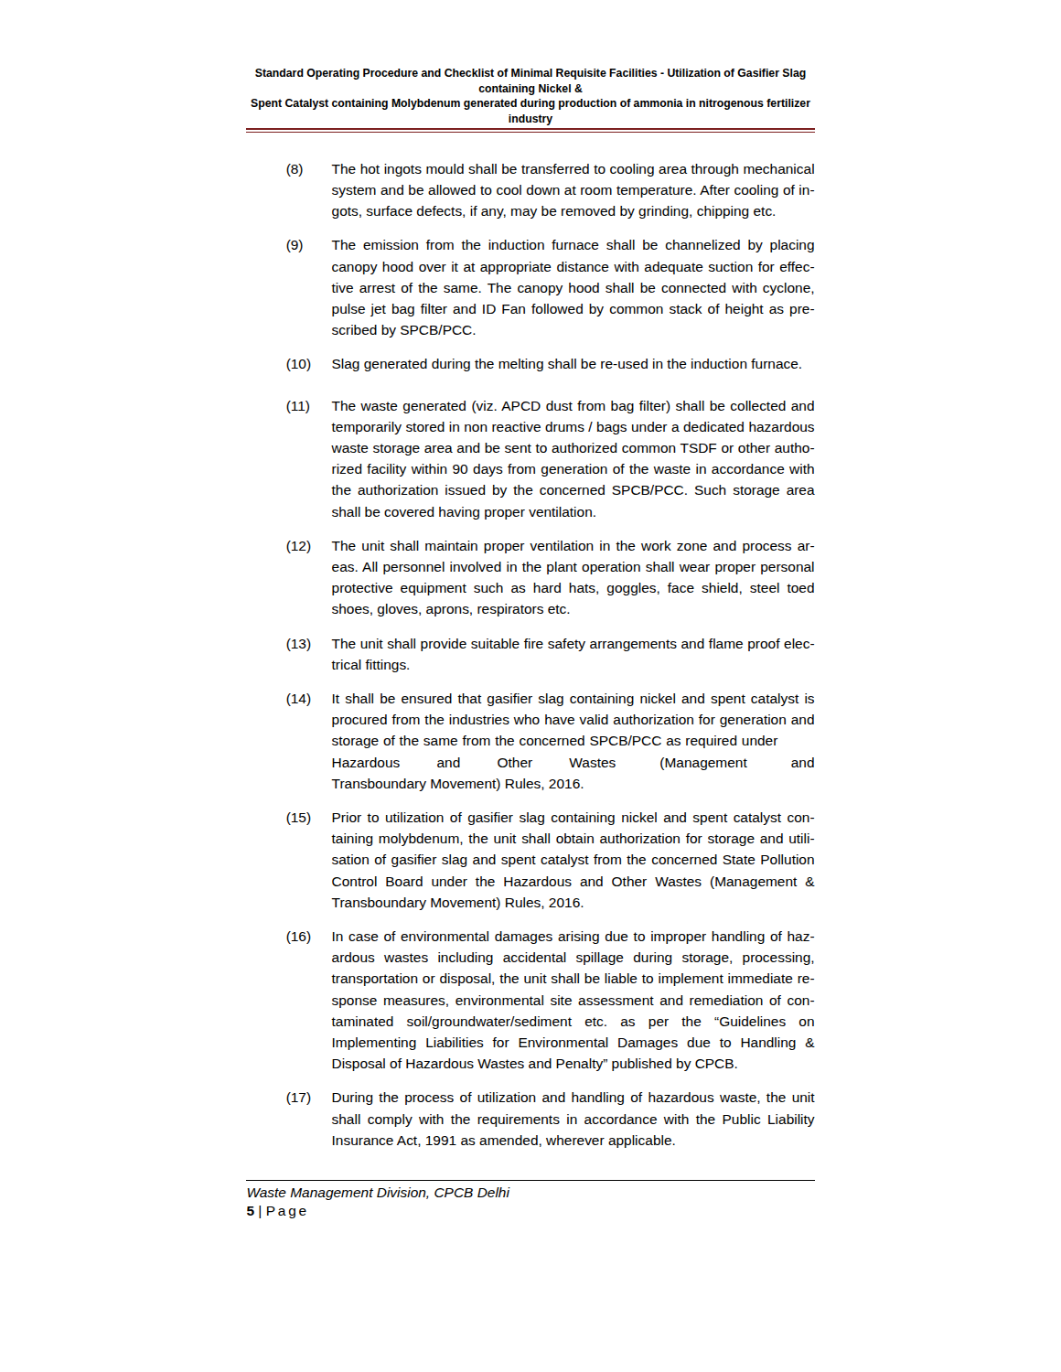Standard Operating Procedure and Checklist of Minimal Requisite Facilities - Utilization of Gasifier Slag containing Nickel &
Spent Catalyst containing Molybdenum generated during production of ammonia in nitrogenous fertilizer industry
(8) The hot ingots mould shall be transferred to cooling area through mechanical system and be allowed to cool down at room temperature. After cooling of ingots, surface defects, if any, may be removed by grinding, chipping etc.
(9) The emission from the induction furnace shall be channelized by placing canopy hood over it at appropriate distance with adequate suction for effective arrest of the same. The canopy hood shall be connected with cyclone, pulse jet bag filter and ID Fan followed by common stack of height as prescribed by SPCB/PCC.
(10) Slag generated during the melting shall be re-used in the induction furnace.
(11) The waste generated (viz. APCD dust from bag filter) shall be collected and temporarily stored in non reactive drums / bags under a dedicated hazardous waste storage area and be sent to authorized common TSDF or other authorized facility within 90 days from generation of the waste in accordance with the authorization issued by the concerned SPCB/PCC. Such storage area shall be covered having proper ventilation.
(12) The unit shall maintain proper ventilation in the work zone and process areas. All personnel involved in the plant operation shall wear proper personal protective equipment such as hard hats, goggles, face shield, steel toed shoes, gloves, aprons, respirators etc.
(13) The unit shall provide suitable fire safety arrangements and flame proof electrical fittings.
(14) It shall be ensured that gasifier slag containing nickel and spent catalyst is procured from the industries who have valid authorization for generation and storage of the same from the concerned SPCB/PCC as required under Hazardous and Other Wastes (Management and Transboundary Movement) Rules, 2016.
(15) Prior to utilization of gasifier slag containing nickel and spent catalyst containing molybdenum, the unit shall obtain authorization for storage and utilisation of gasifier slag and spent catalyst from the concerned State Pollution Control Board under the Hazardous and Other Wastes (Management & Transboundary Movement) Rules, 2016.
(16) In case of environmental damages arising due to improper handling of hazardous wastes including accidental spillage during storage, processing, transportation or disposal, the unit shall be liable to implement immediate response measures, environmental site assessment and remediation of contaminated soil/groundwater/sediment etc. as per the “Guidelines on Implementing Liabilities for Environmental Damages due to Handling & Disposal of Hazardous Wastes and Penalty” published by CPCB.
(17) During the process of utilization and handling of hazardous waste, the unit shall comply with the requirements in accordance with the Public Liability Insurance Act, 1991 as amended, wherever applicable.
Waste Management Division, CPCB Delhi
5 | Page